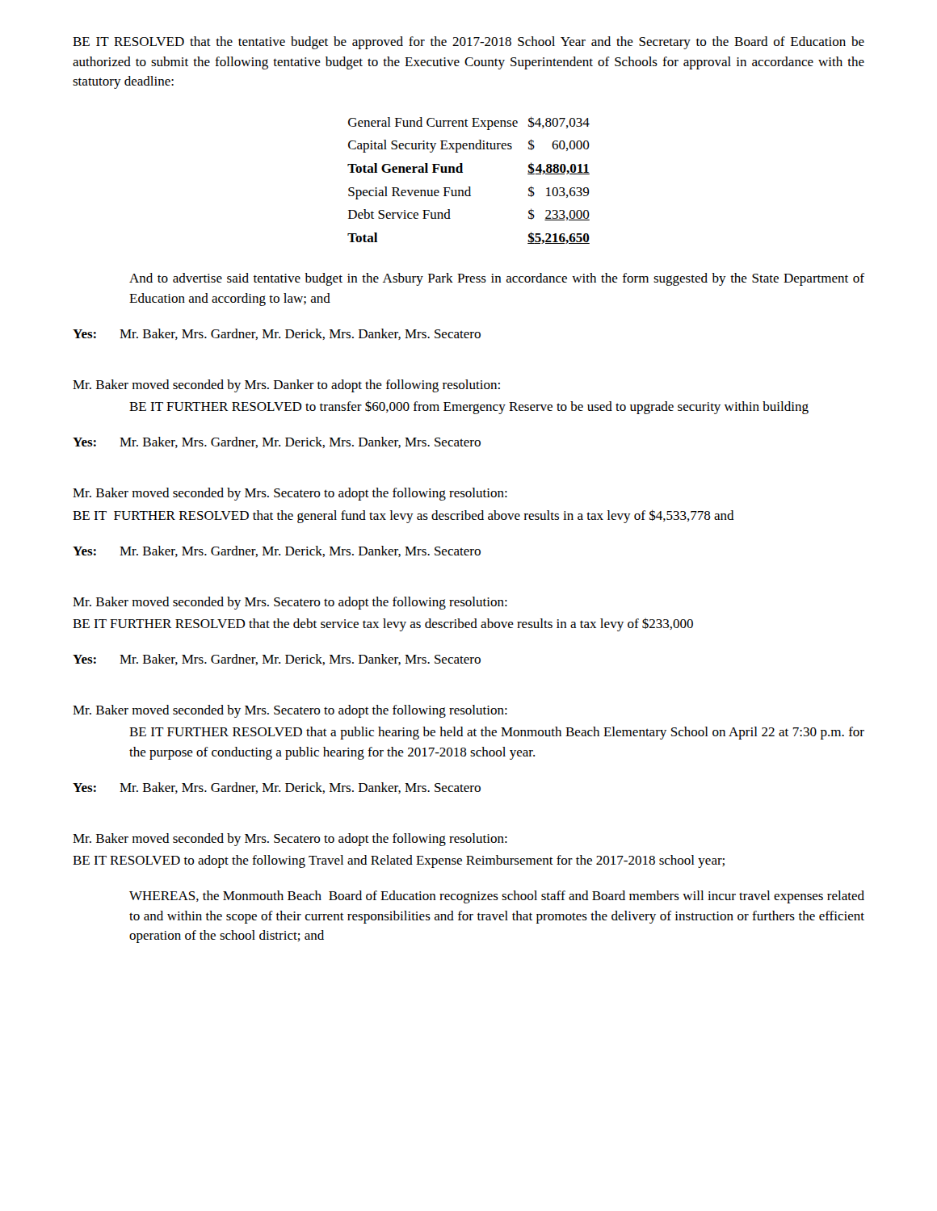BE IT RESOLVED that the tentative budget be approved for the 2017-2018 School Year and the Secretary to the Board of Education be authorized to submit the following tentative budget to the Executive County Superintendent of Schools for approval in accordance with the statutory deadline:
| General Fund Current Expense | $ | 4,807,034 |
| Capital Security Expenditures | $ | 60,000 |
| Total General Fund | $ | 4,880,011 |
| Special Revenue Fund | $ | 103,639 |
| Debt Service Fund | $ | 233,000 |
| Total | $ | 5,216,650 |
And to advertise said tentative budget in the Asbury Park Press in accordance with the form suggested by the State Department of Education and according to law; and
Yes: Mr. Baker, Mrs. Gardner, Mr. Derick, Mrs. Danker, Mrs. Secatero
Mr. Baker moved seconded by Mrs. Danker to adopt the following resolution:
BE IT FURTHER RESOLVED to transfer $60,000 from Emergency Reserve to be used to upgrade security within building
Yes: Mr. Baker, Mrs. Gardner, Mr. Derick, Mrs. Danker, Mrs. Secatero
Mr. Baker moved seconded by Mrs. Secatero to adopt the following resolution:
BE IT FURTHER RESOLVED that the general fund tax levy as described above results in a tax levy of $4,533,778 and
Yes: Mr. Baker, Mrs. Gardner, Mr. Derick, Mrs. Danker, Mrs. Secatero
Mr. Baker moved seconded by Mrs. Secatero to adopt the following resolution:
BE IT FURTHER RESOLVED that the debt service tax levy as described above results in a tax levy of $233,000
Yes: Mr. Baker, Mrs. Gardner, Mr. Derick, Mrs. Danker, Mrs. Secatero
Mr. Baker moved seconded by Mrs. Secatero to adopt the following resolution:
BE IT FURTHER RESOLVED that a public hearing be held at the Monmouth Beach Elementary School on April 22 at 7:30 p.m. for the purpose of conducting a public hearing for the 2017-2018 school year.
Yes: Mr. Baker, Mrs. Gardner, Mr. Derick, Mrs. Danker, Mrs. Secatero
Mr. Baker moved seconded by Mrs. Secatero to adopt the following resolution:
BE IT RESOLVED to adopt the following Travel and Related Expense Reimbursement for the 2017-2018 school year;
WHEREAS, the Monmouth Beach Board of Education recognizes school staff and Board members will incur travel expenses related to and within the scope of their current responsibilities and for travel that promotes the delivery of instruction or furthers the efficient operation of the school district; and